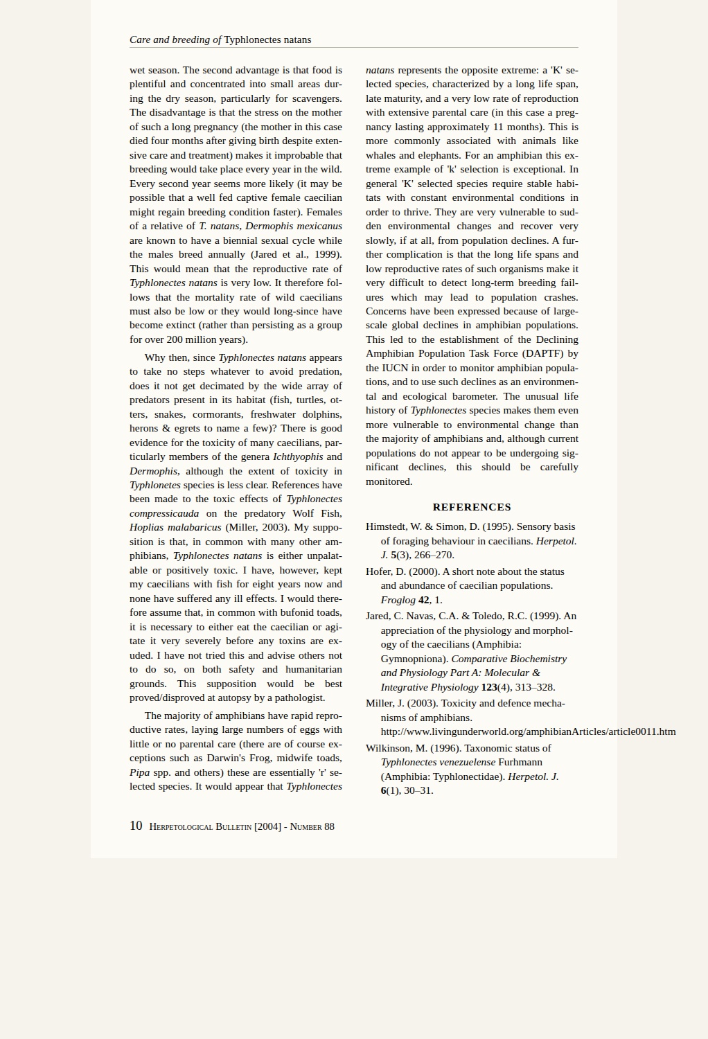Care and breeding of Typhlonectes natans
wet season. The second advantage is that food is plentiful and concentrated into small areas during the dry season, particularly for scavengers. The disadvantage is that the stress on the mother of such a long pregnancy (the mother in this case died four months after giving birth despite extensive care and treatment) makes it improbable that breeding would take place every year in the wild. Every second year seems more likely (it may be possible that a well fed captive female caecilian might regain breeding condition faster). Females of a relative of T. natans, Dermophis mexicanus are known to have a biennial sexual cycle while the males breed annually (Jared et al., 1999). This would mean that the reproductive rate of Typhlonectes natans is very low. It therefore follows that the mortality rate of wild caecilians must also be low or they would long-since have become extinct (rather than persisting as a group for over 200 million years).
Why then, since Typhlonectes natans appears to take no steps whatever to avoid predation, does it not get decimated by the wide array of predators present in its habitat (fish, turtles, otters, snakes, cormorants, freshwater dolphins, herons & egrets to name a few)? There is good evidence for the toxicity of many caecilians, particularly members of the genera Ichthyophis and Dermophis, although the extent of toxicity in Typhlonetes species is less clear. References have been made to the toxic effects of Typhlonectes compressicauda on the predatory Wolf Fish, Hoplias malabaricus (Miller, 2003). My supposition is that, in common with many other amphibians, Typhlonectes natans is either unpalatable or positively toxic. I have, however, kept my caecilians with fish for eight years now and none have suffered any ill effects. I would therefore assume that, in common with bufonid toads, it is necessary to either eat the caecilian or agitate it very severely before any toxins are exuded. I have not tried this and advise others not to do so, on both safety and humanitarian grounds. This supposition would be best proved/disproved at autopsy by a pathologist.
The majority of amphibians have rapid reproductive rates, laying large numbers of eggs with little or no parental care (there are of course exceptions such as Darwin's Frog, midwife toads, Pipa spp. and others) these are essentially 'r' selected species. It would appear that Typhlonectes natans represents the opposite extreme: a 'K' selected species, characterized by a long life span, late maturity, and a very low rate of reproduction with extensive parental care (in this case a pregnancy lasting approximately 11 months). This is more commonly associated with animals like whales and elephants. For an amphibian this extreme example of 'k' selection is exceptional. In general 'K' selected species require stable habitats with constant environmental conditions in order to thrive. They are very vulnerable to sudden environmental changes and recover very slowly, if at all, from population declines. A further complication is that the long life spans and low reproductive rates of such organisms make it very difficult to detect long-term breeding failures which may lead to population crashes. Concerns have been expressed because of large-scale global declines in amphibian populations. This led to the establishment of the Declining Amphibian Population Task Force (DAPTF) by the IUCN in order to monitor amphibian populations, and to use such declines as an environmental and ecological barometer. The unusual life history of Typhlonectes species makes them even more vulnerable to environmental change than the majority of amphibians and, although current populations do not appear to be undergoing significant declines, this should be carefully monitored.
REFERENCES
Himstedt, W. & Simon, D. (1995). Sensory basis of foraging behaviour in caecilians. Herpetol. J. 5(3), 266–270.
Hofer, D. (2000). A short note about the status and abundance of caecilian populations. Froglog 42, 1.
Jared, C. Navas, C.A. & Toledo, R.C. (1999). An appreciation of the physiology and morphology of the caecilians (Amphibia: Gymnopniona). Comparative Biochemistry and Physiology Part A: Molecular & Integrative Physiology 123(4), 313–328.
Miller, J. (2003). Toxicity and defence mechanisms of amphibians. http://www.livingunderworld.org/amphibianArticles/article0011.htm
Wilkinson, M. (1996). Taxonomic status of Typhlonectes venezuelense Furhmann (Amphibia: Typhlonectidae). Herpetol. J. 6(1), 30–31.
10 Herpetological Bulletin [2004] - Number 88